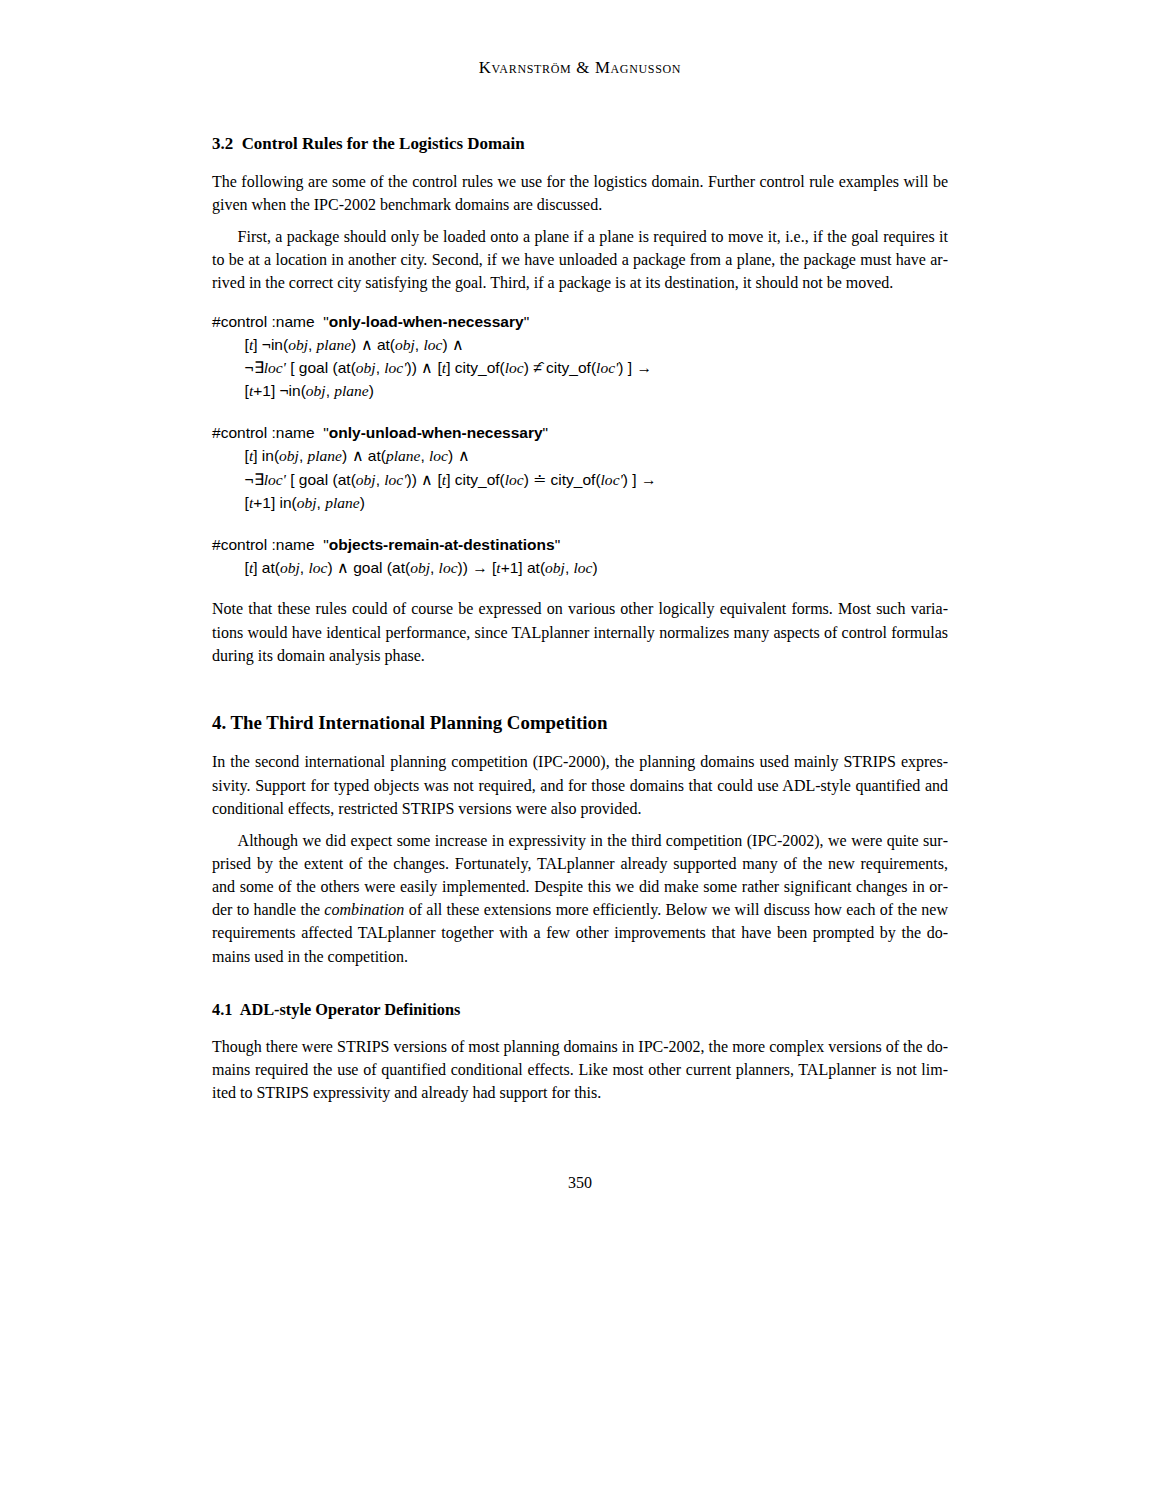Kvarnström & Magnusson
3.2 Control Rules for the Logistics Domain
The following are some of the control rules we use for the logistics domain. Further control rule examples will be given when the IPC-2002 benchmark domains are discussed.
First, a package should only be loaded onto a plane if a plane is required to move it, i.e., if the goal requires it to be at a location in another city. Second, if we have unloaded a package from a plane, the package must have arrived in the correct city satisfying the goal. Third, if a package is at its destination, it should not be moved.
#control :name "only-load-when-necessary" [t] ¬in(obj, plane) ∧ at(obj, loc) ∧ ¬∃loc' [ goal (at(obj, loc')) ∧ [t] city_of(loc) ≠̂ city_of(loc') ] → [t+1] ¬in(obj, plane)
#control :name "only-unload-when-necessary" [t] in(obj, plane) ∧ at(plane, loc) ∧ ¬∃loc' [ goal (at(obj, loc')) ∧ [t] city_of(loc) ≐ city_of(loc') ] → [t+1] in(obj, plane)
#control :name "objects-remain-at-destinations" [t] at(obj, loc) ∧ goal (at(obj, loc)) → [t+1] at(obj, loc)
Note that these rules could of course be expressed on various other logically equivalent forms. Most such variations would have identical performance, since TALplanner internally normalizes many aspects of control formulas during its domain analysis phase.
4. The Third International Planning Competition
In the second international planning competition (IPC-2000), the planning domains used mainly STRIPS expressivity. Support for typed objects was not required, and for those domains that could use ADL-style quantified and conditional effects, restricted STRIPS versions were also provided.
Although we did expect some increase in expressivity in the third competition (IPC-2002), we were quite surprised by the extent of the changes. Fortunately, TALplanner already supported many of the new requirements, and some of the others were easily implemented. Despite this we did make some rather significant changes in order to handle the combination of all these extensions more efficiently. Below we will discuss how each of the new requirements affected TALplanner together with a few other improvements that have been prompted by the domains used in the competition.
4.1 ADL-style Operator Definitions
Though there were STRIPS versions of most planning domains in IPC-2002, the more complex versions of the domains required the use of quantified conditional effects. Like most other current planners, TALplanner is not limited to STRIPS expressivity and already had support for this.
350